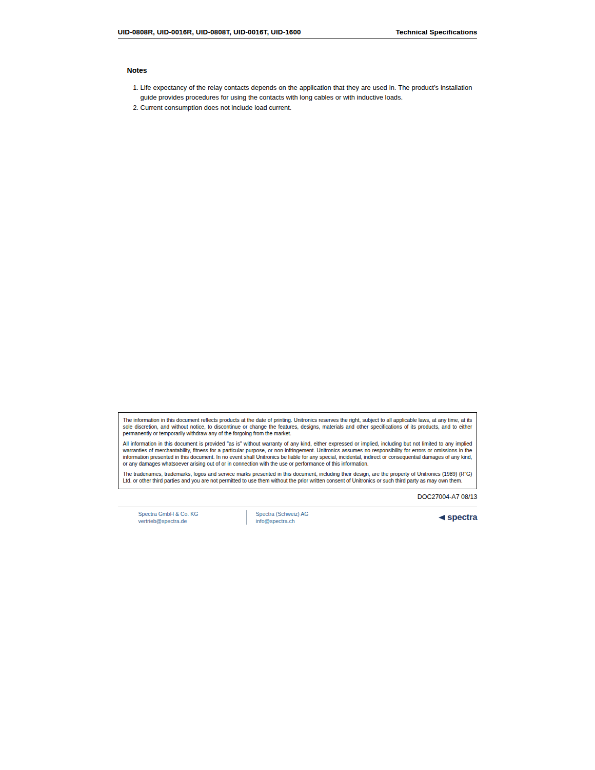UID-0808R, UID-0016R, UID-0808T, UID-0016T, UID-1600 Technical Specifications
Notes
Life expectancy of the relay contacts depends on the application that they are used in. The product’s installation guide provides procedures for using the contacts with long cables or with inductive loads.
Current consumption does not include load current.
The information in this document reflects products at the date of printing. Unitronics reserves the right, subject to all applicable laws, at any time, at its sole discretion, and without notice, to discontinue or change the features, designs, materials and other specifications of its products, and to either permanently or temporarily withdraw any of the forgoing from the market.
All information in this document is provided "as is" without warranty of any kind, either expressed or implied, including but not limited to any implied warranties of merchantability, fitness for a particular purpose, or non-infringement. Unitronics assumes no responsibility for errors or omissions in the information presented in this document. In no event shall Unitronics be liable for any special, incidental, indirect or consequential damages of any kind, or any damages whatsoever arising out of or in connection with the use or performance of this information.
The tradenames, trademarks, logos and service marks presented in this document, including their design, are the property of Unitronics (1989) (R"G) Ltd. or other third parties and you are not permitted to use them without the prior written consent of Unitronics or such third party as may own them.
DOC27004-A7 08/13
Spectra GmbH & Co. KG
vertrieb@spectra.de
Spectra (Schweiz) AG
info@spectra.ch
spectra